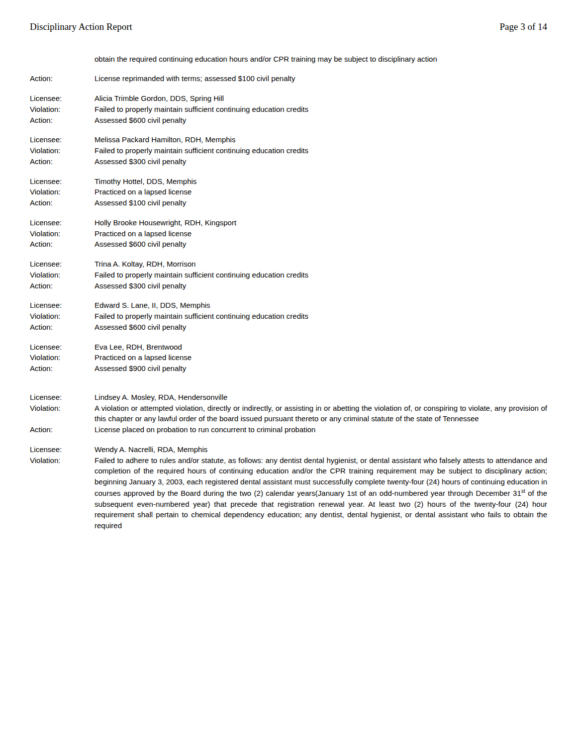Disciplinary Action Report Page 3 of 14
obtain the required continuing education hours and/or CPR training may be subject to disciplinary action
Action:
License reprimanded with terms; assessed $100 civil penalty
Licensee:
Alicia Trimble Gordon, DDS, Spring Hill
Violation:
Failed to properly maintain sufficient continuing education credits
Action:
Assessed $600 civil penalty
Licensee:
Melissa Packard Hamilton, RDH, Memphis
Violation:
Failed to properly maintain sufficient continuing education credits
Action:
Assessed $300 civil penalty
Licensee:
Timothy Hottel, DDS, Memphis
Violation:
Practiced on a lapsed license
Action:
Assessed $100 civil penalty
Licensee:
Holly Brooke Housewright, RDH, Kingsport
Violation:
Practiced on a lapsed license
Action:
Assessed $600 civil penalty
Licensee:
Trina A. Koltay, RDH, Morrison
Violation:
Failed to properly maintain sufficient continuing education credits
Action:
Assessed $300 civil penalty
Licensee:
Edward S. Lane, II, DDS, Memphis
Violation:
Failed to properly maintain sufficient continuing education credits
Action:
Assessed $600 civil penalty
Licensee:
Eva Lee, RDH, Brentwood
Violation:
Practiced on a lapsed license
Action:
Assessed $900 civil penalty
Licensee:
Lindsey A. Mosley, RDA, Hendersonville
Violation:
A violation or attempted violation, directly or indirectly, or assisting in or abetting the violation of, or conspiring to violate, any provision of this chapter or any lawful order of the board issued pursuant thereto or any criminal statute of the state of Tennessee
Action:
License placed on probation to run concurrent to criminal probation
Licensee:
Wendy A. Nacrelli, RDA, Memphis
Violation:
Failed to adhere to rules and/or statute, as follows: any dentist dental hygienist, or dental assistant who falsely attests to attendance and completion of the required hours of continuing education and/or the CPR training requirement may be subject to disciplinary action; beginning January 3, 2003, each registered dental assistant must successfully complete twenty-four (24) hours of continuing education in courses approved by the Board during the two (2) calendar years(January 1st of an odd-numbered year through December 31st of the subsequent even-numbered year) that precede that registration renewal year. At least two (2) hours of the twenty-four (24) hour requirement shall pertain to chemical dependency education; any dentist, dental hygienist, or dental assistant who fails to obtain the required